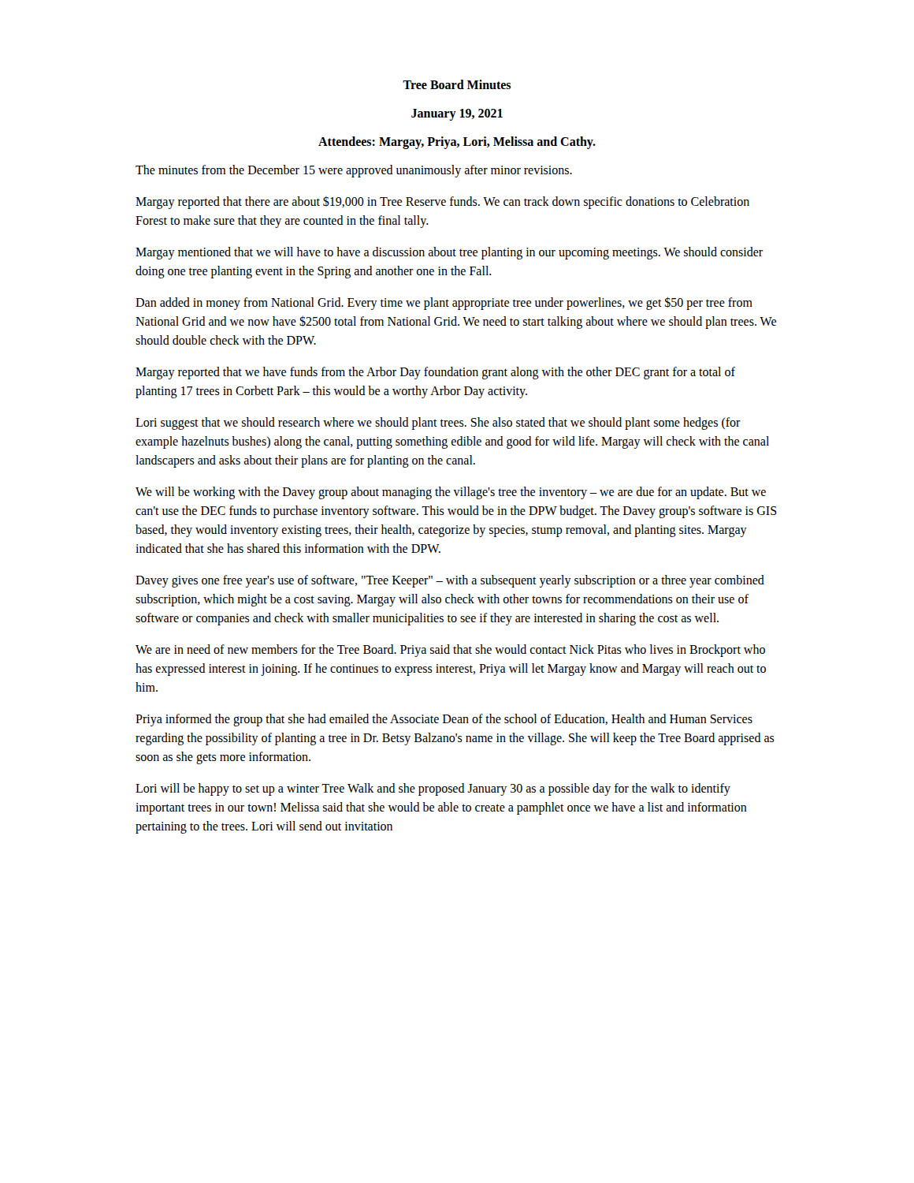Tree Board Minutes
January 19, 2021
Attendees: Margay, Priya, Lori, Melissa and Cathy.
The minutes from the December 15 were approved unanimously after minor revisions.
Margay reported that there are about $19,000 in Tree Reserve funds. We can track down specific donations to Celebration Forest to make sure that they are counted in the final tally.
Margay mentioned that we will have to have a discussion about tree planting in our upcoming meetings. We should consider doing one tree planting event in the Spring and another one in the Fall.
Dan added in money from National Grid. Every time we plant appropriate tree under powerlines, we get $50 per tree from National Grid and we now have $2500 total from National Grid. We need to start talking about where we should plan trees. We should double check with the DPW.
Margay reported that we have funds from the Arbor Day foundation grant along with the other DEC grant for a total of planting 17 trees in Corbett Park – this would be a worthy Arbor Day activity.
Lori suggest that we should research where we should plant trees. She also stated that we should plant some hedges (for example hazelnuts bushes) along the canal, putting something edible and good for wild life. Margay will check with the canal landscapers and asks about their plans are for planting on the canal.
We will be working with the Davey group about managing the village's tree the inventory – we are due for an update. But we can't use the DEC funds to purchase inventory software. This would be in the DPW budget. The Davey group's software is GIS based, they would inventory existing trees, their health, categorize by species, stump removal, and planting sites. Margay indicated that she has shared this information with the DPW.
Davey gives one free year's use of software, "Tree Keeper" – with a subsequent yearly subscription or a three year combined subscription, which might be a cost saving. Margay will also check with other towns for recommendations on their use of software or companies and check with smaller municipalities to see if they are interested in sharing the cost as well.
We are in need of new members for the Tree Board. Priya said that she would contact Nick Pitas who lives in Brockport who has expressed interest in joining. If he continues to express interest, Priya will let Margay know and Margay will reach out to him.
Priya informed the group that she had emailed the Associate Dean of the school of Education, Health and Human Services regarding the possibility of planting a tree in Dr. Betsy Balzano's name in the village. She will keep the Tree Board apprised as soon as she gets more information.
Lori will be happy to set up a winter Tree Walk and she proposed January 30 as a possible day for the walk to identify important trees in our town! Melissa said that she would be able to create a pamphlet once we have a list and information pertaining to the trees. Lori will send out invitation